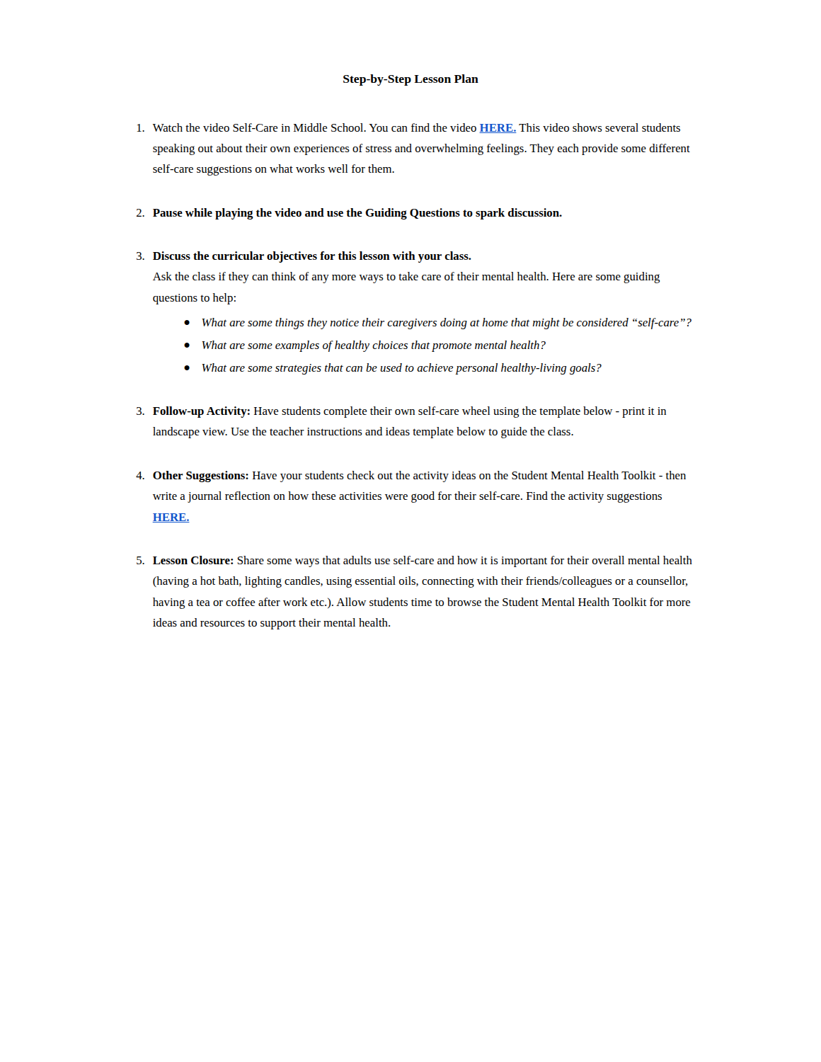Step-by-Step Lesson Plan
Watch the video Self-Care in Middle School. You can find the video HERE. This video shows several students speaking out about their own experiences of stress and overwhelming feelings. They each provide some different self-care suggestions on what works well for them.
Pause while playing the video and use the Guiding Questions to spark discussion.
Discuss the curricular objectives for this lesson with your class.
Ask the class if they can think of any more ways to take care of their mental health. Here are some guiding questions to help:
What are some things they notice their caregivers doing at home that might be considered “self-care”?
What are some examples of healthy choices that promote mental health?
What are some strategies that can be used to achieve personal healthy-living goals?
Follow-up Activity: Have students complete their own self-care wheel using the template below - print it in landscape view. Use the teacher instructions and ideas template below to guide the class.
Other Suggestions: Have your students check out the activity ideas on the Student Mental Health Toolkit - then write a journal reflection on how these activities were good for their self-care. Find the activity suggestions HERE.
Lesson Closure: Share some ways that adults use self-care and how it is important for their overall mental health (having a hot bath, lighting candles, using essential oils, connecting with their friends/colleagues or a counsellor, having a tea or coffee after work etc.). Allow students time to browse the Student Mental Health Toolkit for more ideas and resources to support their mental health.